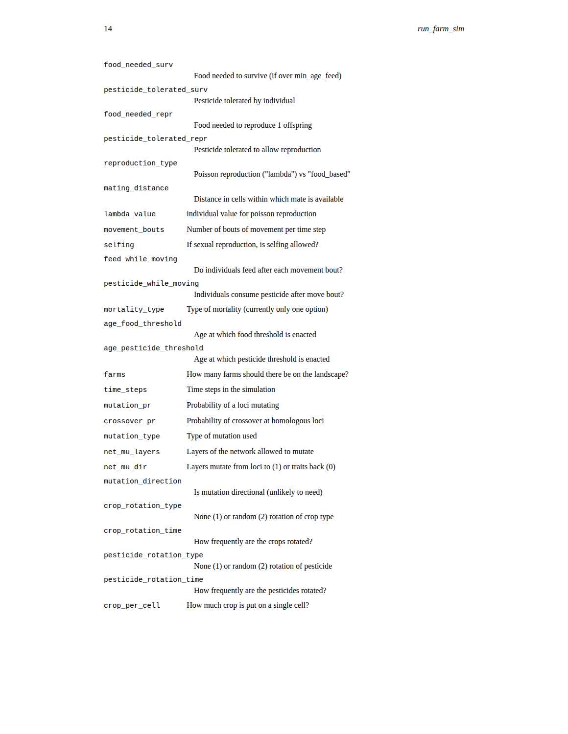14 run_farm_sim
food_needed_surv
Food needed to survive (if over min_age_feed)
pesticide_tolerated_surv
Pesticide tolerated by individual
food_needed_repr
Food needed to reproduce 1 offspring
pesticide_tolerated_repr
Pesticide tolerated to allow reproduction
reproduction_type
Poisson reproduction ("lambda") vs "food_based"
mating_distance
Distance in cells within which mate is available
lambda_value
individual value for poisson reproduction
movement_bouts
Number of bouts of movement per time step
selfing
If sexual reproduction, is selfing allowed?
feed_while_moving
Do individuals feed after each movement bout?
pesticide_while_moving
Individuals consume pesticide after move bout?
mortality_type
Type of mortality (currently only one option)
age_food_threshold
Age at which food threshold is enacted
age_pesticide_threshold
Age at which pesticide threshold is enacted
farms
How many farms should there be on the landscape?
time_steps
Time steps in the simulation
mutation_pr
Probability of a loci mutating
crossover_pr
Probability of crossover at homologous loci
mutation_type
Type of mutation used
net_mu_layers
Layers of the network allowed to mutate
net_mu_dir
Layers mutate from loci to (1) or traits back (0)
mutation_direction
Is mutation directional (unlikely to need)
crop_rotation_type
None (1) or random (2) rotation of crop type
crop_rotation_time
How frequently are the crops rotated?
pesticide_rotation_type
None (1) or random (2) rotation of pesticide
pesticide_rotation_time
How frequently are the pesticides rotated?
crop_per_cell
How much crop is put on a single cell?